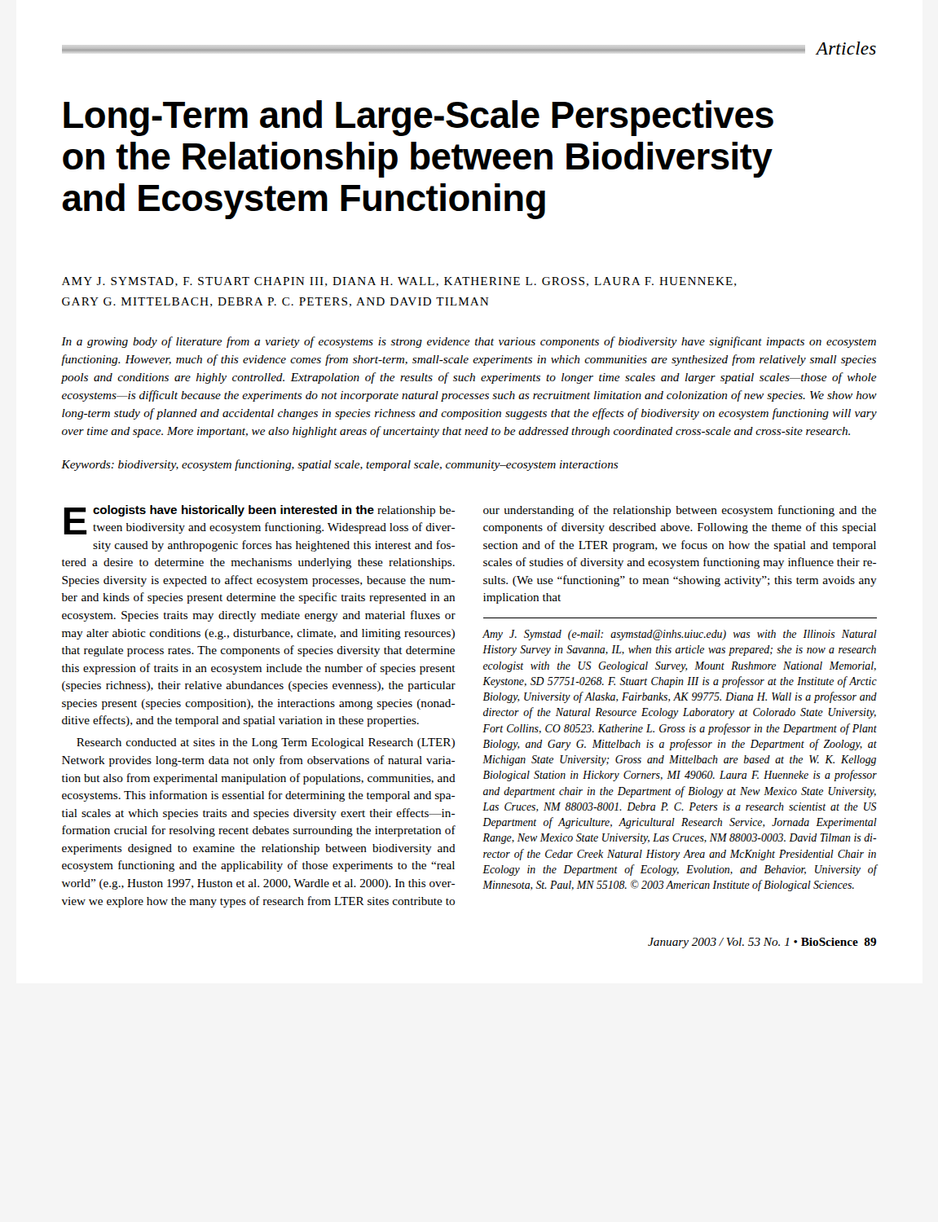Articles
Long-Term and Large-Scale Perspectives on the Relationship between Biodiversity and Ecosystem Functioning
Amy J. Symstad, F. Stuart Chapin III, Diana H. Wall, Katherine L. Gross, Laura F. Huenneke,
Gary G. Mittelbach, Debra P. C. Peters, and David Tilman
In a growing body of literature from a variety of ecosystems is strong evidence that various components of biodiversity have significant impacts on ecosystem functioning. However, much of this evidence comes from short-term, small-scale experiments in which communities are synthesized from relatively small species pools and conditions are highly controlled. Extrapolation of the results of such experiments to longer time scales and larger spatial scales—those of whole ecosystems—is difficult because the experiments do not incorporate natural processes such as recruitment limitation and colonization of new species. We show how long-term study of planned and accidental changes in species richness and composition suggests that the effects of biodiversity on ecosystem functioning will vary over time and space. More important, we also highlight areas of uncertainty that need to be addressed through coordinated cross-scale and cross-site research.
Keywords: biodiversity, ecosystem functioning, spatial scale, temporal scale, community–ecosystem interactions
Ecologists have historically been interested in the relationship between biodiversity and ecosystem functioning. Widespread loss of diversity caused by anthropogenic forces has heightened this interest and fostered a desire to determine the mechanisms underlying these relationships. Species diversity is expected to affect ecosystem processes, because the number and kinds of species present determine the specific traits represented in an ecosystem. Species traits may directly mediate energy and material fluxes or may alter abiotic conditions (e.g., disturbance, climate, and limiting resources) that regulate process rates. The components of species diversity that determine this expression of traits in an ecosystem include the number of species present (species richness), their relative abundances (species evenness), the particular species present (species composition), the interactions among species (nonadditive effects), and the temporal and spatial variation in these properties.
Research conducted at sites in the Long Term Ecological Research (LTER) Network provides long-term data not only from observations of natural variation but also from experimental manipulation of populations, communities, and ecosystems. This information is essential for determining the temporal and spatial scales at which species traits and species diversity exert their effects—information crucial for resolving recent debates surrounding the interpretation of experiments designed to examine the relationship between biodiversity and ecosystem functioning and the applicability of those experiments to the “real world” (e.g., Huston 1997, Huston et al. 2000, Wardle et al. 2000). In this overview we explore how the many types of research from LTER sites contribute to our understanding of the relationship between ecosystem functioning and the components of diversity described above. Following the theme of this special section and of the LTER program, we focus on how the spatial and temporal scales of studies of diversity and ecosystem functioning may influence their results. (We use “functioning” to mean “showing activity”; this term avoids any implication that
Amy J. Symstad (e-mail: asymstad@inhs.uiuc.edu) was with the Illinois Natural History Survey in Savanna, IL, when this article was prepared; she is now a research ecologist with the US Geological Survey, Mount Rushmore National Memorial, Keystone, SD 57751-0268. F. Stuart Chapin III is a professor at the Institute of Arctic Biology, University of Alaska, Fairbanks, AK 99775. Diana H. Wall is a professor and director of the Natural Resource Ecology Laboratory at Colorado State University, Fort Collins, CO 80523. Katherine L. Gross is a professor in the Department of Plant Biology, and Gary G. Mittelbach is a professor in the Department of Zoology, at Michigan State University; Gross and Mittelbach are based at the W. K. Kellogg Biological Station in Hickory Corners, MI 49060. Laura F. Huenneke is a professor and department chair in the Department of Biology at New Mexico State University, Las Cruces, NM 88003-8001. Debra P. C. Peters is a research scientist at the US Department of Agriculture, Agricultural Research Service, Jornada Experimental Range, New Mexico State University, Las Cruces, NM 88003-0003. David Tilman is director of the Cedar Creek Natural History Area and McKnight Presidential Chair in Ecology in the Department of Ecology, Evolution, and Behavior, University of Minnesota, St. Paul, MN 55108. © 2003 American Institute of Biological Sciences.
January 2003 / Vol. 53 No. 1 • BioScience 89